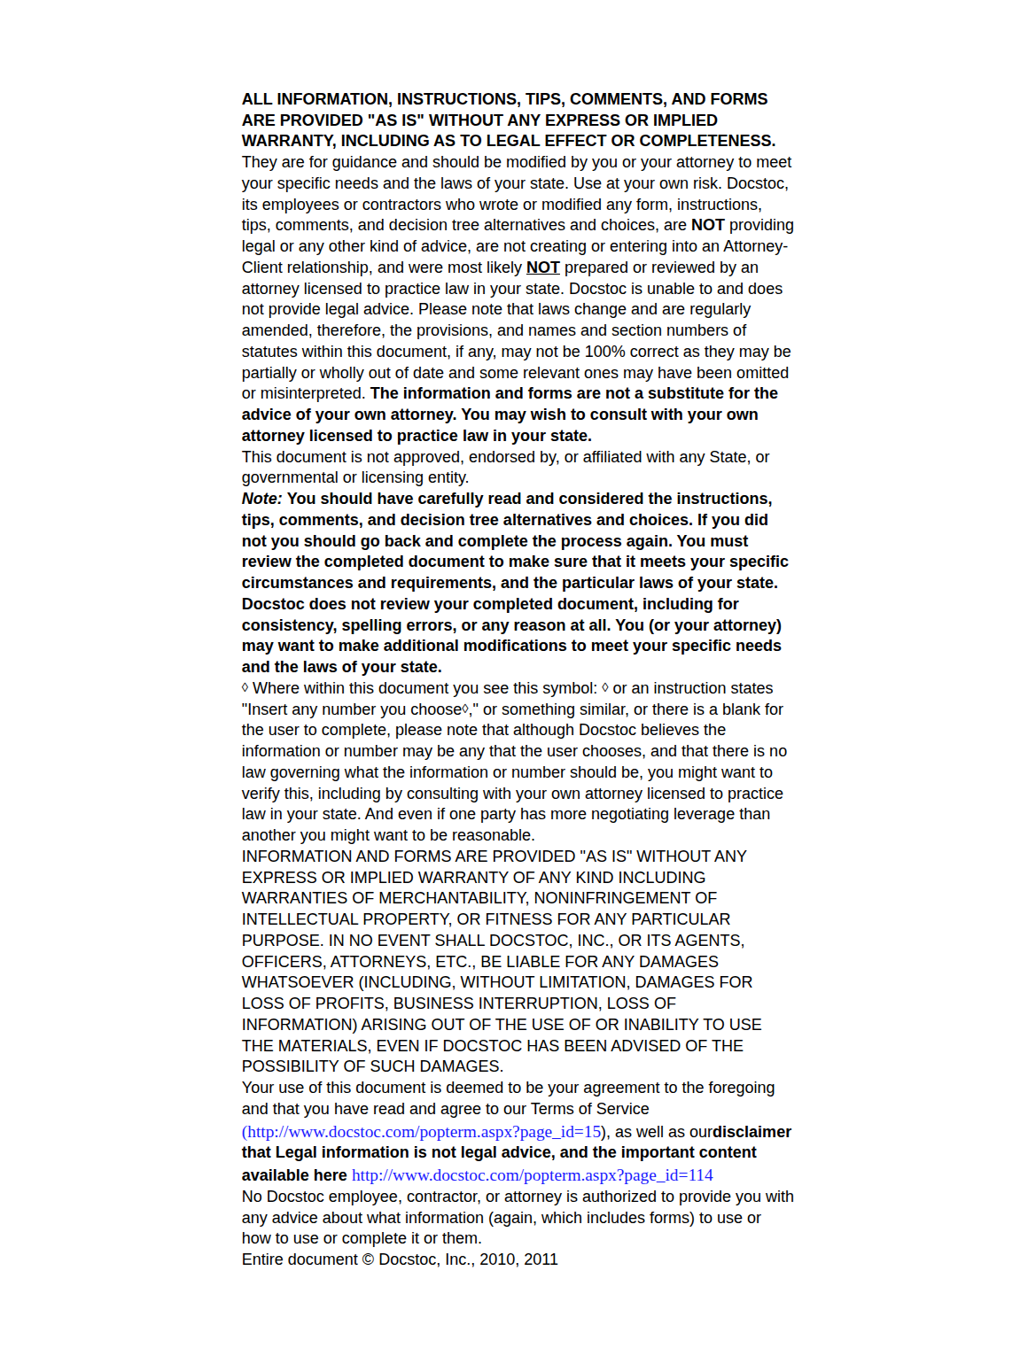ALL INFORMATION, INSTRUCTIONS, TIPS, COMMENTS, AND FORMS ARE PROVIDED "AS IS" WITHOUT ANY EXPRESS OR IMPLIED WARRANTY, INCLUDING AS TO LEGAL EFFECT OR COMPLETENESS. They are for guidance and should be modified by you or your attorney to meet your specific needs and the laws of your state. Use at your own risk. Docstoc, its employees or contractors who wrote or modified any form, instructions, tips, comments, and decision tree alternatives and choices, are NOT providing legal or any other kind of advice, are not creating or entering into an Attorney-Client relationship, and were most likely NOT prepared or reviewed by an attorney licensed to practice law in your state. Docstoc is unable to and does not provide legal advice. Please note that laws change and are regularly amended, therefore, the provisions, and names and section numbers of statutes within this document, if any, may not be 100% correct as they may be partially or wholly out of date and some relevant ones may have been omitted or misinterpreted. The information and forms are not a substitute for the advice of your own attorney. You may wish to consult with your own attorney licensed to practice law in your state.
This document is not approved, endorsed by, or affiliated with any State, or governmental or licensing entity.
Note: You should have carefully read and considered the instructions, tips, comments, and decision tree alternatives and choices. If you did not you should go back and complete the process again. You must review the completed document to make sure that it meets your specific circumstances and requirements, and the particular laws of your state. Docstoc does not review your completed document, including for consistency, spelling errors, or any reason at all. You (or your attorney) may want to make additional modifications to meet your specific needs and the laws of your state.
◊ Where within this document you see this symbol: ◊ or an instruction states "Insert any number you choose◊," or something similar, or there is a blank for the user to complete, please note that although Docstoc believes the information or number may be any that the user chooses, and that there is no law governing what the information or number should be, you might want to verify this, including by consulting with your own attorney licensed to practice law in your state. And even if one party has more negotiating leverage than another you might want to be reasonable.
INFORMATION AND FORMS ARE PROVIDED "AS IS" WITHOUT ANY EXPRESS OR IMPLIED WARRANTY OF ANY KIND INCLUDING WARRANTIES OF MERCHANTABILITY, NONINFRINGEMENT OF INTELLECTUAL PROPERTY, OR FITNESS FOR ANY PARTICULAR PURPOSE. IN NO EVENT SHALL DOCSTOC, INC., OR ITS AGENTS, OFFICERS, ATTORNEYS, ETC., BE LIABLE FOR ANY DAMAGES WHATSOEVER (INCLUDING, WITHOUT LIMITATION, DAMAGES FOR LOSS OF PROFITS, BUSINESS INTERRUPTION, LOSS OF INFORMATION) ARISING OUT OF THE USE OF OR INABILITY TO USE THE MATERIALS, EVEN IF DOCSTOC HAS BEEN ADVISED OF THE POSSIBILITY OF SUCH DAMAGES.
Your use of this document is deemed to be your agreement to the foregoing and that you have read and agree to our Terms of Service (http://www.docstoc.com/popterm.aspx?page_id=15), as well as ourdisclaimer that Legal information is not legal advice, and the important content available here http://www.docstoc.com/popterm.aspx?page_id=114
No Docstoc employee, contractor, or attorney is authorized to provide you with any advice about what information (again, which includes forms) to use or how to use or complete it or them.
Entire document © Docstoc, Inc., 2010, 2011